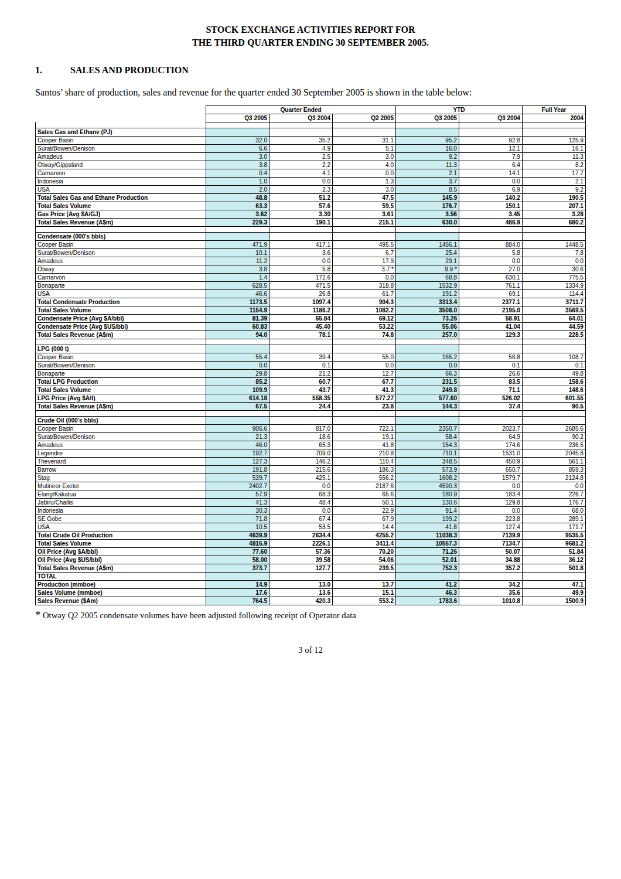STOCK EXCHANGE ACTIVITIES REPORT FOR
THE THIRD QUARTER ENDING 30 SEPTEMBER 2005.
1. SALES AND PRODUCTION
Santos’ share of production, sales and revenue for the quarter ended 30 September 2005 is shown in the table below:
| | Quarter Ended | YTD | Full Year |
| --- | --- | --- | --- |
| | Q3 2005 | Q3 2004 | Q2 2005 | Q3 2005 | Q3 2004 | 2004 |
| Sales Gas and Ethane (PJ) | | | | | | |
| Cooper Basin | 32.0 | 35.2 | 31.1 | 95.2 | 92.8 | 125.9 |
| Surat/Bowen/Denison | 6.6 | 4.9 | 5.1 | 16.0 | 12.1 | 16.1 |
| Amadeus | 3.0 | 2.5 | 3.0 | 9.2 | 7.9 | 11.3 |
| Otway/Gippsland | 3.8 | 2.2 | 4.0 | 11.3 | 6.4 | 8.2 |
| Carnarvon | 0.4 | 4.1 | 0.0 | 2.1 | 14.1 | 17.7 |
| Indonesia | 1.0 | 0.0 | 1.3 | 3.7 | 0.0 | 2.1 |
| USA | 2.0 | 2.3 | 3.0 | 8.5 | 6.9 | 9.2 |
| Total Sales Gas and Ethane Production | 48.8 | 51.2 | 47.5 | 145.9 | 140.2 | 190.5 |
| Total Sales Volume | 63.3 | 57.6 | 59.5 | 176.7 | 150.1 | 207.1 |
| Gas Price (Avg $A/GJ) | 3.62 | 3.30 | 3.61 | 3.56 | 3.45 | 3.28 |
| Total Sales Revenue (A$m) | 229.3 | 190.1 | 215.1 | 630.0 | 486.9 | 680.2 |
| Condensate (000's bbls) | | | | | | |
| Cooper Basin | 471.9 | 417.1 | 495.5 | 1456.1 | 884.0 | 1448.5 |
| Surat/Bowen/Denison | 10.1 | 3.6 | 6.7 | 25.4 | 5.8 | 7.8 |
| Amadeus | 11.2 | 0.0 | 17.9 | 29.1 | 0.0 | 0.0 |
| Otway | 3.8 | 5.8 | 3.7 * | 9.9 * | 27.0 | 30.6 |
| Carnarvon | 1.4 | 172.6 | 0.0 | 68.8 | 630.1 | 775.5 |
| Bonaparte | 628.5 | 471.5 | 318.8 | 1532.9 | 761.1 | 1334.9 |
| USA | 46.6 | 26.8 | 61.7 | 191.2 | 69.1 | 114.4 |
| Total Condensate Production | 1173.5 | 1097.4 | 904.3 | 3313.4 | 2377.1 | 3711.7 |
| Total Sales Volume | 1154.9 | 1186.2 | 1082.2 | 3508.0 | 2195.0 | 3569.5 |
| Condensate Price (Avg $A/bbl) | 81.39 | 65.84 | 69.12 | 73.26 | 58.91 | 64.01 |
| Condensate Price (Avg $US/bbl) | 60.83 | 45.40 | 53.22 | 55.06 | 41.04 | 44.59 |
| Total Sales Revenue (A$m) | 94.0 | 78.1 | 74.8 | 257.0 | 129.3 | 228.5 |
| LPG (000 t) | | | | | | |
| Cooper Basin | 55.4 | 39.4 | 55.0 | 165.2 | 56.8 | 108.7 |
| Surat/Bowen/Denison | 0.0 | 0.1 | 0.0 | 0.0 | 0.1 | 0.1 |
| Bonaparte | 29.8 | 21.2 | 12.7 | 66.3 | 26.6 | 49.8 |
| Total LPG Production | 85.2 | 60.7 | 67.7 | 231.5 | 83.5 | 158.6 |
| Total Sales Volume | 109.9 | 43.7 | 41.3 | 249.8 | 71.1 | 148.6 |
| LPG Price (Avg $A/t) | 614.18 | 558.35 | 577.27 | 577.60 | 526.02 | 601.55 |
| Total Sales Revenue (A$m) | 67.5 | 24.4 | 23.8 | 144.3 | 37.4 | 90.5 |
| Crude Oil (000's bbls) | | | | | | |
| Cooper Basin | 906.6 | 817.0 | 722.1 | 2350.7 | 2023.7 | 2685.6 |
| Surat/Bowen/Denison | 21.3 | 18.6 | 19.1 | 58.4 | 64.9 | 90.2 |
| Amadeus | 46.0 | 65.3 | 41.8 | 154.3 | 174.6 | 236.5 |
| Legendre | 192.7 | 709.0 | 210.8 | 710.1 | 1531.0 | 2045.8 |
| Thevenard | 127.3 | 146.2 | 110.4 | 348.5 | 450.9 | 561.1 |
| Barrow | 191.8 | 215.6 | 186.3 | 573.9 | 650.7 | 859.3 |
| Stag | 539.7 | 425.1 | 556.2 | 1608.2 | 1579.7 | 2124.8 |
| Mutineer Exeter | 2402.7 | 0.0 | 2187.6 | 4590.3 | 0.0 | 0.0 |
| Elang/Kakatua | 57.9 | 68.3 | 65.6 | 180.9 | 183.4 | 226.7 |
| Jabiru/Challis | 41.3 | 48.4 | 50.1 | 130.6 | 129.8 | 176.7 |
| Indonesia | 30.3 | 0.0 | 22.9 | 91.4 | 0.0 | 68.0 |
| SE Gobe | 71.8 | 67.4 | 67.9 | 199.2 | 223.8 | 289.1 |
| USA | 10.5 | 53.5 | 14.4 | 41.8 | 127.4 | 171.7 |
| Total Crude Oil Production | 4639.9 | 2634.4 | 4255.2 | 11038.3 | 7139.9 | 9535.5 |
| Total Sales Volume | 4815.9 | 2226.1 | 3411.4 | 10557.3 | 7134.7 | 9681.2 |
| Oil Price (Avg $A/bbl) | 77.60 | 57.36 | 70.20 | 71.26 | 50.07 | 51.84 |
| Oil Price (Avg $US/bbl) | 58.00 | 39.58 | 54.06 | 52.01 | 34.88 | 36.12 |
| Total Sales Revenue (A$m) | 373.7 | 127.7 | 239.5 | 752.3 | 357.2 | 501.8 |
| TOTAL | | | | | | |
| Production (mmboe) | 14.9 | 13.0 | 13.7 | 41.2 | 34.2 | 47.1 |
| Sales Volume (mmboe) | 17.6 | 13.6 | 15.1 | 46.3 | 35.6 | 49.9 |
| Sales Revenue ($Am) | 764.5 | 420.3 | 553.2 | 1783.6 | 1010.8 | 1500.9 |
* Otway Q2 2005 condensate volumes have been adjusted following receipt of Operator data
3 of 12